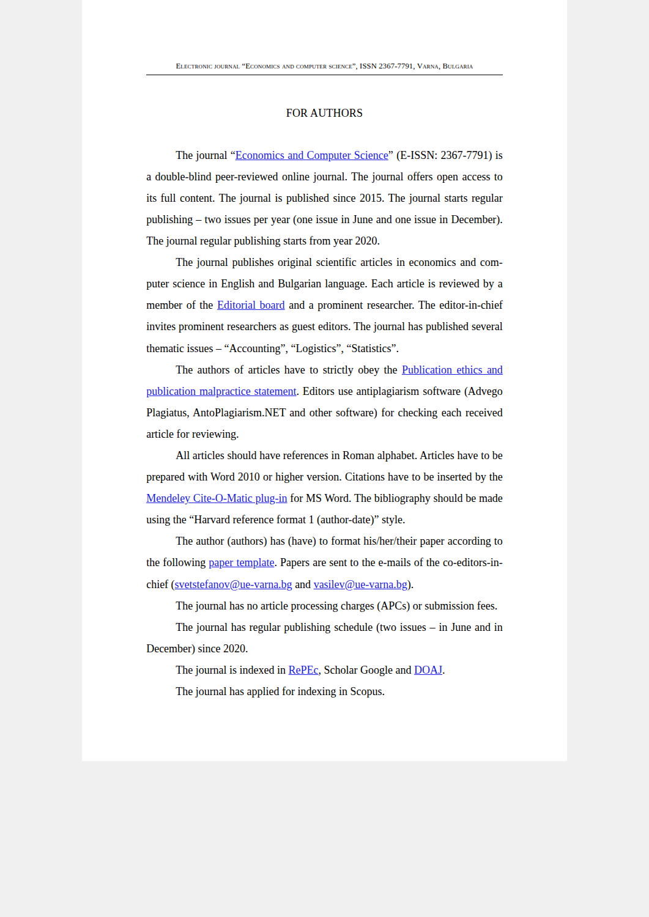Electronic journal “Economics and computer science”, ISSN 2367-7791, Varna, Bulgaria
FOR AUTHORS
The journal “Economics and Computer Science” (E-ISSN: 2367-7791) is a double-blind peer-reviewed online journal. The journal offers open access to its full content. The journal is published since 2015. The journal starts regular publishing – two issues per year (one issue in June and one issue in December). The journal regular publishing starts from year 2020.
The journal publishes original scientific articles in economics and computer science in English and Bulgarian language. Each article is reviewed by a member of the Editorial board and a prominent researcher. The editor-in-chief invites prominent researchers as guest editors. The journal has published several thematic issues – “Accounting”, “Logistics”, “Statistics”.
The authors of articles have to strictly obey the Publication ethics and publication malpractice statement. Editors use antiplagiarism software (Advego Plagiatus, AntoPlagiarism.NET and other software) for checking each received article for reviewing.
All articles should have references in Roman alphabet. Articles have to be prepared with Word 2010 or higher version. Citations have to be inserted by the Mendeley Cite-O-Matic plug-in for MS Word. The bibliography should be made using the “Harvard reference format 1 (author-date)” style.
The author (authors) has (have) to format his/her/their paper according to the following paper template. Papers are sent to the e-mails of the co-editors-in-chief (svetstefanov@ue-varna.bg and vasilev@ue-varna.bg).
The journal has no article processing charges (APCs) or submission fees.
The journal has regular publishing schedule (two issues – in June and in December) since 2020.
The journal is indexed in RePEc, Scholar Google and DOAJ.
The journal has applied for indexing in Scopus.